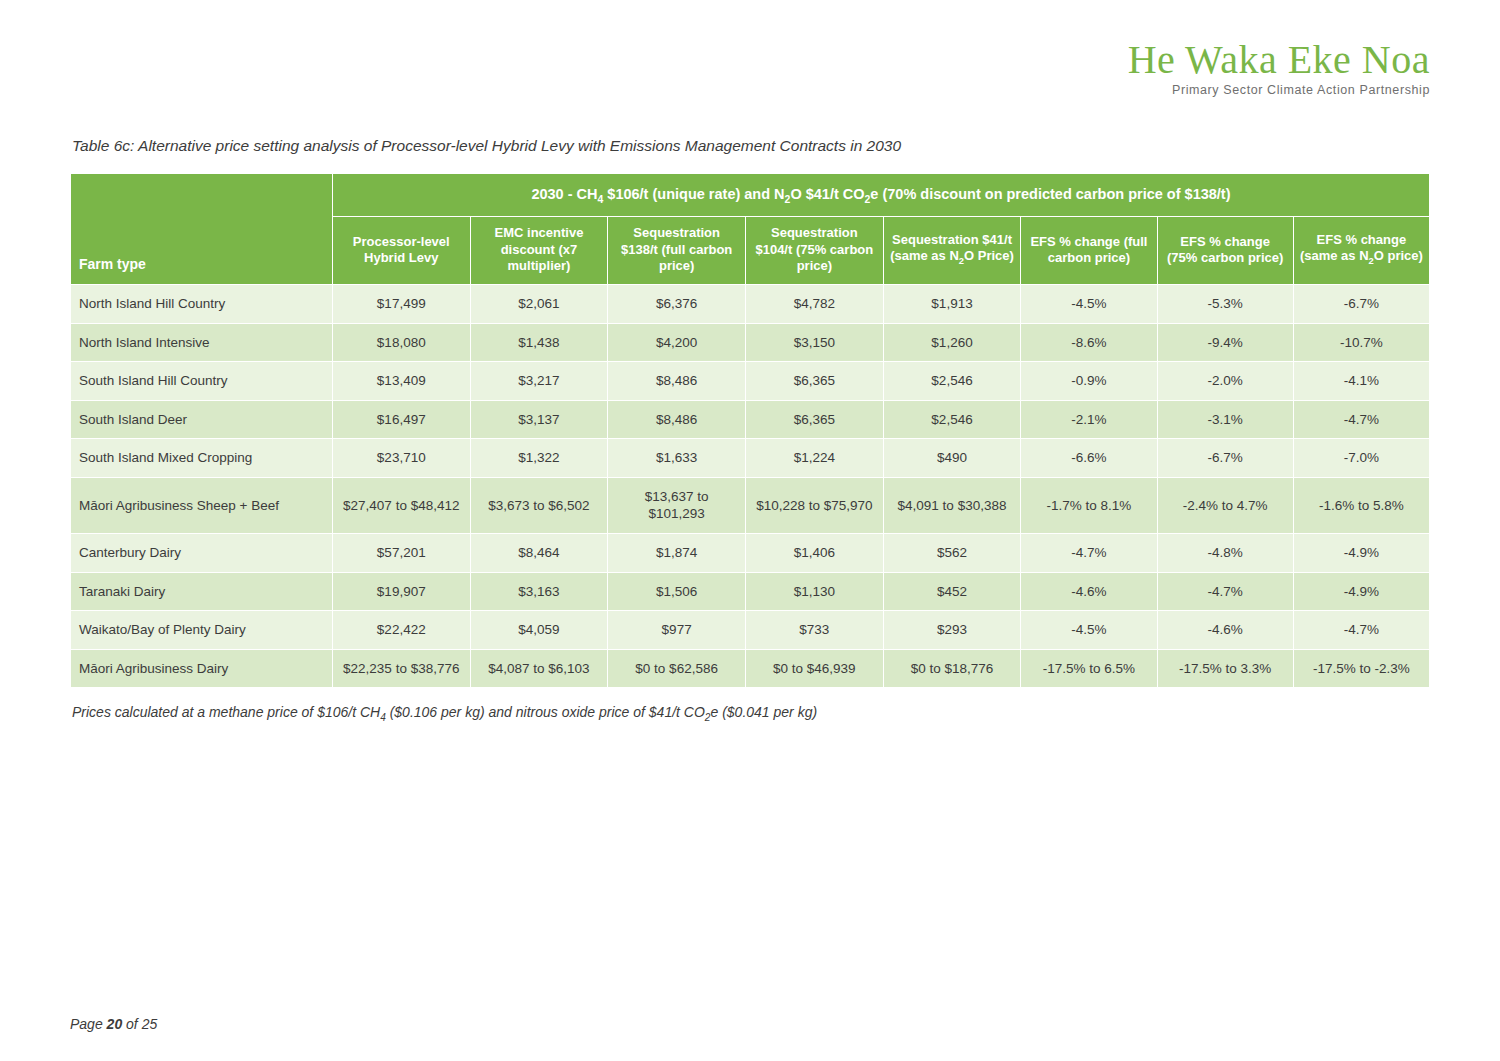He Waka Eke Noa
Primary Sector Climate Action Partnership
Table 6c: Alternative price setting analysis of Processor-level Hybrid Levy with Emissions Management Contracts in 2030
| Farm type | 2030 - CH 4 $106/t (unique rate) and N 2 O $41/t CO 2 e (70% discount on predicted carbon price of $138/t) |
| --- | --- |
| Processor-level Hybrid Levy | EMC incentive discount (x7 multiplier) | Sequestration $138/t (full carbon price) | Sequestration $104/t (75% carbon price) | Sequestration $41/t (same as N 2 O Price) | EFS % change (full carbon price) | EFS % change (75% carbon price) | EFS % change (same as N 2 O price) |
| North Island Hill Country | $17,499 | $2,061 | $6,376 | $4,782 | $1,913 | -4.5% | -5.3% | -6.7% |
| North Island Intensive | $18,080 | $1,438 | $4,200 | $3,150 | $1,260 | -8.6% | -9.4% | -10.7% |
| South Island Hill Country | $13,409 | $3,217 | $8,486 | $6,365 | $2,546 | -0.9% | -2.0% | -4.1% |
| South Island Deer | $16,497 | $3,137 | $8,486 | $6,365 | $2,546 | -2.1% | -3.1% | -4.7% |
| South Island Mixed Cropping | $23,710 | $1,322 | $1,633 | $1,224 | $490 | -6.6% | -6.7% | -7.0% |
| Māori Agribusiness Sheep + Beef | $27,407 to $48,412 | $3,673 to $6,502 | $13,637 to $101,293 | $10,228 to $75,970 | $4,091 to $30,388 | -1.7% to 8.1% | -2.4% to 4.7% | -1.6% to 5.8% |
| Canterbury Dairy | $57,201 | $8,464 | $1,874 | $1,406 | $562 | -4.7% | -4.8% | -4.9% |
| Taranaki Dairy | $19,907 | $3,163 | $1,506 | $1,130 | $452 | -4.6% | -4.7% | -4.9% |
| Waikato/Bay of Plenty Dairy | $22,422 | $4,059 | $977 | $733 | $293 | -4.5% | -4.6% | -4.7% |
| Māori Agribusiness Dairy | $22,235 to $38,776 | $4,087 to $6,103 | $0 to $62,586 | $0 to $46,939 | $0 to $18,776 | -17.5% to 6.5% | -17.5% to 3.3% | -17.5% to -2.3% |
Prices calculated at a methane price of $106/t CH4 ($0.106 per kg) and nitrous oxide price of $41/t CO2e ($0.041 per kg)
Page 20 of 25